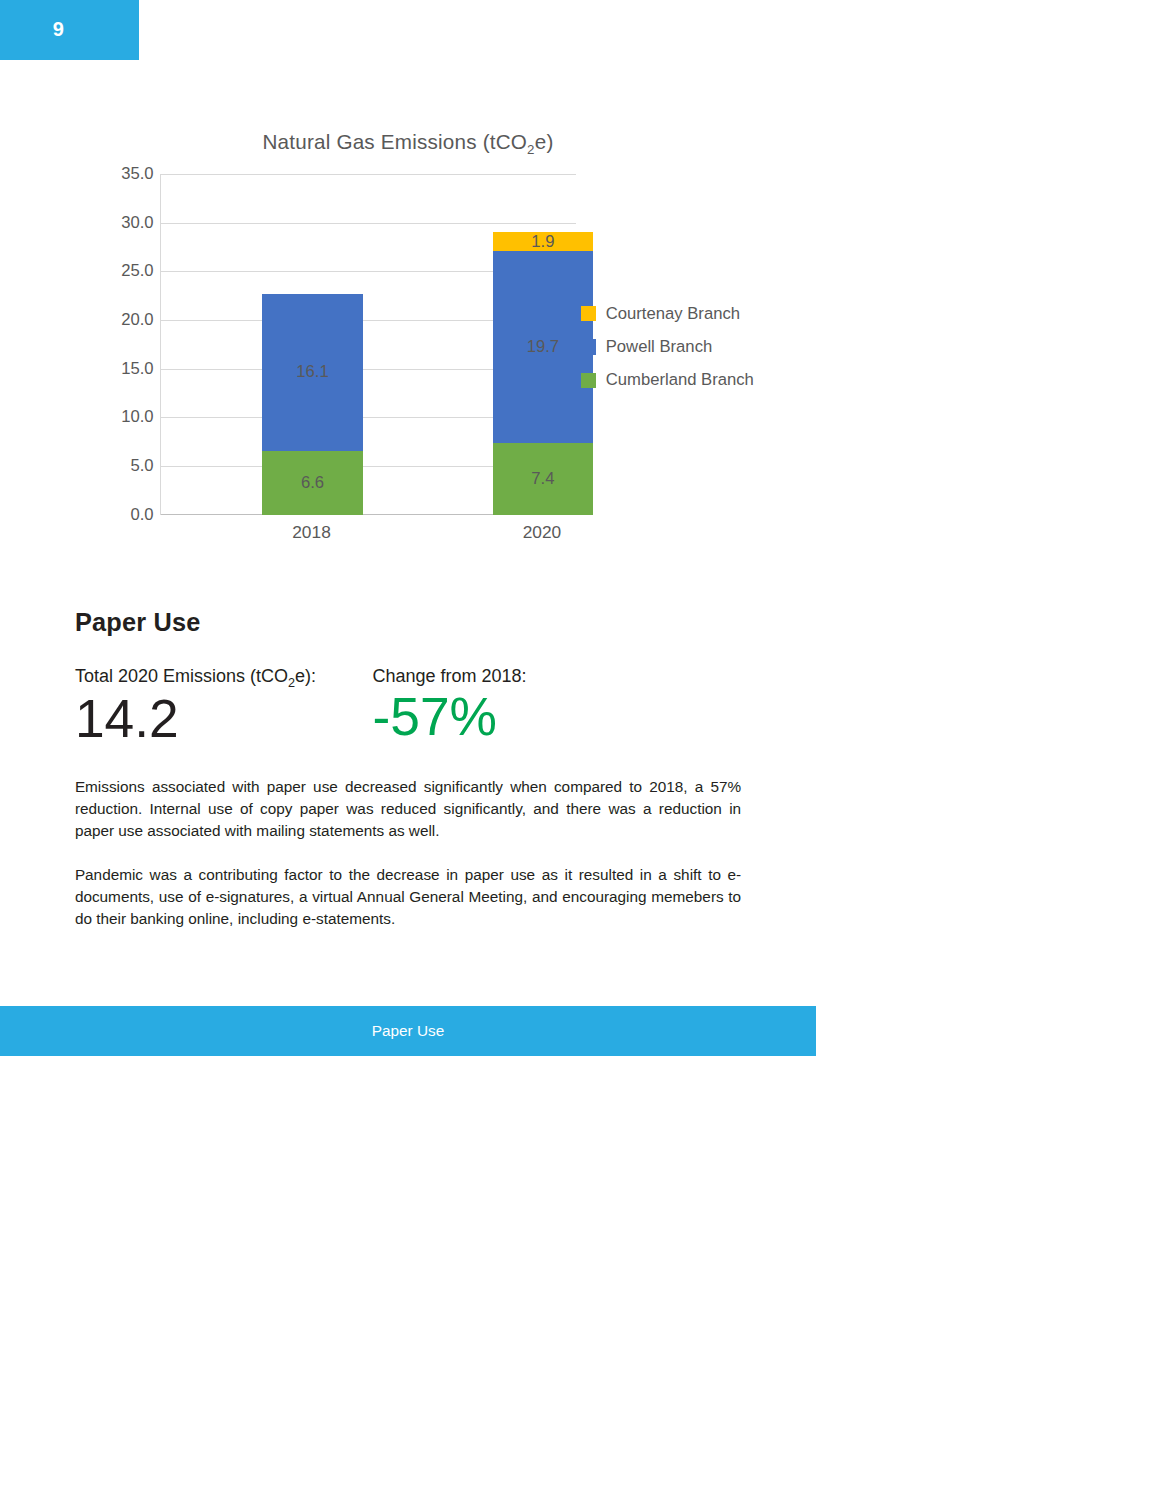9
Natural Gas Emissions (tCO2e)
35.0
30.0
25.0
20.0
15.0
10.0
5.0
0.0
16.1
6.6
1.9
19.7
7.4
Courtenay Branch
Powell Branch
Cumberland Branch
2018 2020
Paper Use
Total 2020 Emissions (tCO2e):
14.2
Change from 2018:
-57%
Emissions associated with paper use decreased significantly when compared to 2018, a 57% reduction. Internal use of copy paper was reduced significantly, and there was a reduction in paper use associated with mailing statements as well.
Pandemic was a contributing factor to the decrease in paper use as it resulted in a shift to e-documents, use of e-signatures, a virtual Annual General Meeting, and encouraging memebers to do their banking online, including e-statements.
Paper Use